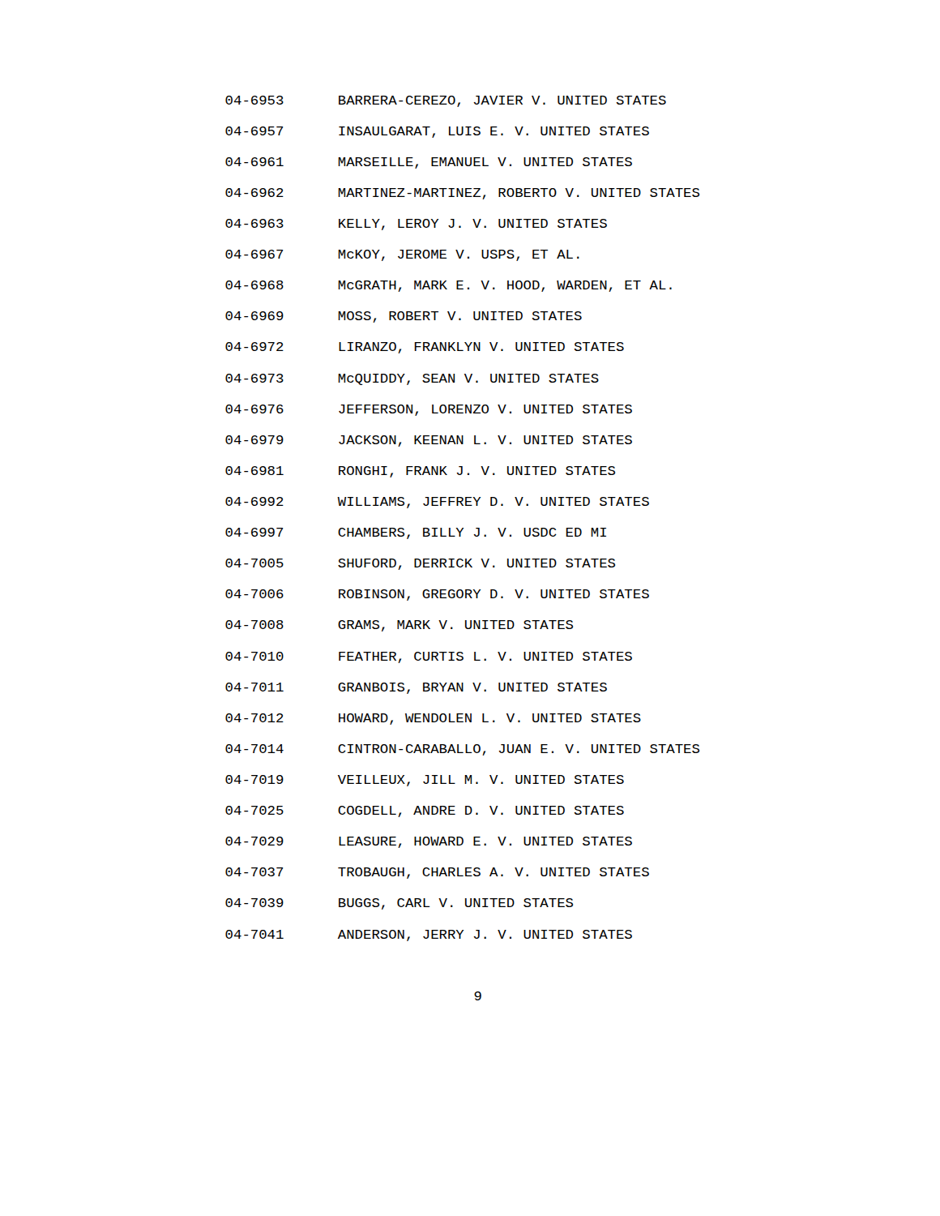| 04-6953 | BARRERA-CEREZO, JAVIER V. UNITED STATES |
| 04-6957 | INSAULGARAT, LUIS E. V. UNITED STATES |
| 04-6961 | MARSEILLE, EMANUEL V. UNITED STATES |
| 04-6962 | MARTINEZ-MARTINEZ, ROBERTO V. UNITED STATES |
| 04-6963 | KELLY, LEROY J. V. UNITED STATES |
| 04-6967 | McKOY, JEROME V. USPS, ET AL. |
| 04-6968 | McGRATH, MARK E. V. HOOD, WARDEN, ET AL. |
| 04-6969 | MOSS, ROBERT V. UNITED STATES |
| 04-6972 | LIRANZO, FRANKLYN V. UNITED STATES |
| 04-6973 | McQUIDDY, SEAN V. UNITED STATES |
| 04-6976 | JEFFERSON, LORENZO V. UNITED STATES |
| 04-6979 | JACKSON, KEENAN L. V. UNITED STATES |
| 04-6981 | RONGHI, FRANK J. V. UNITED STATES |
| 04-6992 | WILLIAMS, JEFFREY D. V. UNITED STATES |
| 04-6997 | CHAMBERS, BILLY J. V. USDC ED MI |
| 04-7005 | SHUFORD, DERRICK V. UNITED STATES |
| 04-7006 | ROBINSON, GREGORY D. V. UNITED STATES |
| 04-7008 | GRAMS, MARK V. UNITED STATES |
| 04-7010 | FEATHER, CURTIS L. V. UNITED STATES |
| 04-7011 | GRANBOIS, BRYAN V. UNITED STATES |
| 04-7012 | HOWARD, WENDOLEN L. V. UNITED STATES |
| 04-7014 | CINTRON-CARABALLO, JUAN E. V. UNITED STATES |
| 04-7019 | VEILLEUX, JILL M. V. UNITED STATES |
| 04-7025 | COGDELL, ANDRE D. V. UNITED STATES |
| 04-7029 | LEASURE, HOWARD E. V. UNITED STATES |
| 04-7037 | TROBAUGH, CHARLES A. V. UNITED STATES |
| 04-7039 | BUGGS, CARL V. UNITED STATES |
| 04-7041 | ANDERSON, JERRY J. V. UNITED STATES |
9